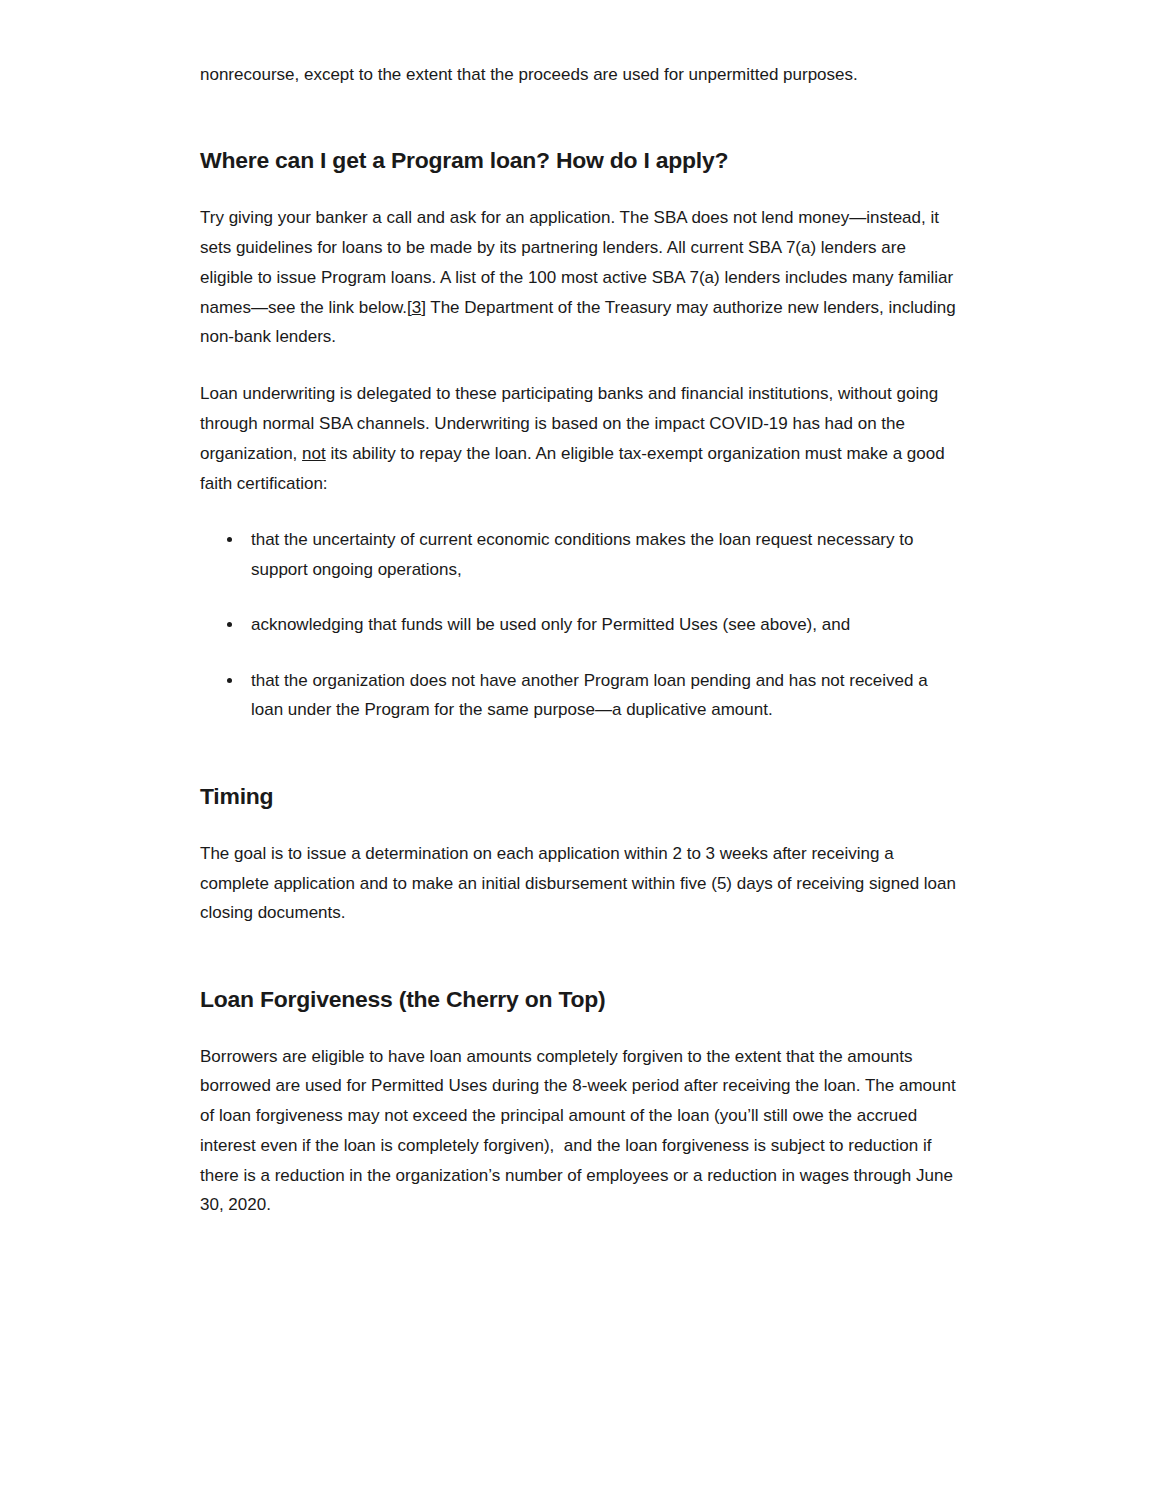nonrecourse, except to the extent that the proceeds are used for unpermitted purposes.
Where can I get a Program loan? How do I apply?
Try giving your banker a call and ask for an application. The SBA does not lend money—instead, it sets guidelines for loans to be made by its partnering lenders. All current SBA 7(a) lenders are eligible to issue Program loans. A list of the 100 most active SBA 7(a) lenders includes many familiar names—see the link below.[3] The Department of the Treasury may authorize new lenders, including non-bank lenders.
Loan underwriting is delegated to these participating banks and financial institutions, without going through normal SBA channels. Underwriting is based on the impact COVID-19 has had on the organization, not its ability to repay the loan. An eligible tax-exempt organization must make a good faith certification:
that the uncertainty of current economic conditions makes the loan request necessary to support ongoing operations,
acknowledging that funds will be used only for Permitted Uses (see above), and
that the organization does not have another Program loan pending and has not received a loan under the Program for the same purpose—a duplicative amount.
Timing
The goal is to issue a determination on each application within 2 to 3 weeks after receiving a complete application and to make an initial disbursement within five (5) days of receiving signed loan closing documents.
Loan Forgiveness (the Cherry on Top)
Borrowers are eligible to have loan amounts completely forgiven to the extent that the amounts borrowed are used for Permitted Uses during the 8-week period after receiving the loan. The amount of loan forgiveness may not exceed the principal amount of the loan (you’ll still owe the accrued interest even if the loan is completely forgiven), and the loan forgiveness is subject to reduction if there is a reduction in the organization’s number of employees or a reduction in wages through June 30, 2020.